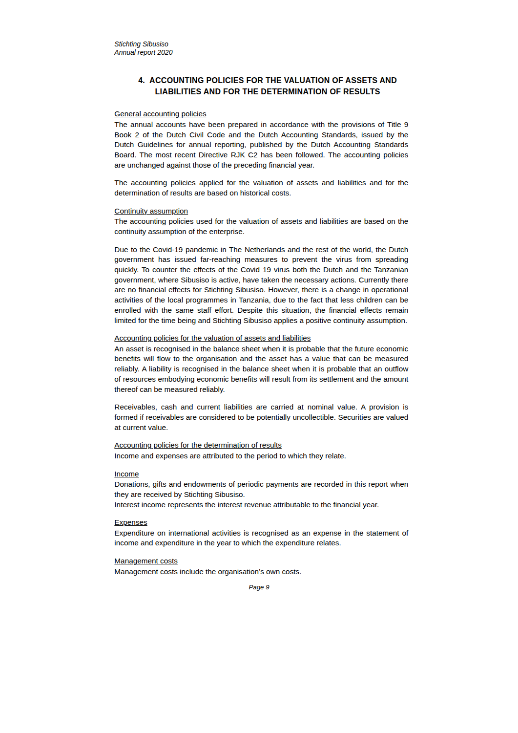Stichting Sibusiso
Annual report 2020
4. ACCOUNTING POLICIES FOR THE VALUATION OF ASSETS AND LIABILITIES AND FOR THE DETERMINATION OF RESULTS
General accounting policies
The annual accounts have been prepared in accordance with the provisions of Title 9 Book 2 of the Dutch Civil Code and the Dutch Accounting Standards, issued by the Dutch Guidelines for annual reporting, published by the Dutch Accounting Standards Board. The most recent Directive RJK C2 has been followed. The accounting policies are unchanged against those of the preceding financial year.
The accounting policies applied for the valuation of assets and liabilities and for the determination of results are based on historical costs.
Continuity assumption
The accounting policies used for the valuation of assets and liabilities are based on the continuity assumption of the enterprise.
Due to the Covid-19 pandemic in The Netherlands and the rest of the world, the Dutch government has issued far-reaching measures to prevent the virus from spreading quickly. To counter the effects of the Covid 19 virus both the Dutch and the Tanzanian government, where Sibusiso is active, have taken the necessary actions. Currently there are no financial effects for Stichting Sibusiso. However, there is a change in operational activities of the local programmes in Tanzania, due to the fact that less children can be enrolled with the same staff effort. Despite this situation, the financial effects remain limited for the time being and Stichting Sibusiso applies a positive continuity assumption.
Accounting policies for the valuation of assets and liabilities
An asset is recognised in the balance sheet when it is probable that the future economic benefits will flow to the organisation and the asset has a value that can be measured reliably. A liability is recognised in the balance sheet when it is probable that an outflow of resources embodying economic benefits will result from its settlement and the amount thereof can be measured reliably.
Receivables, cash and current liabilities are carried at nominal value. A provision is formed if receivables are considered to be potentially uncollectible. Securities are valued at current value.
Accounting policies for the determination of results
Income and expenses are attributed to the period to which they relate.
Income
Donations, gifts and endowments of periodic payments are recorded in this report when they are received by Stichting Sibusiso.
Interest income represents the interest revenue attributable to the financial year.
Expenses
Expenditure on international activities is recognised as an expense in the statement of income and expenditure in the year to which the expenditure relates.
Management costs
Management costs include the organisation’s own costs.
Page 9